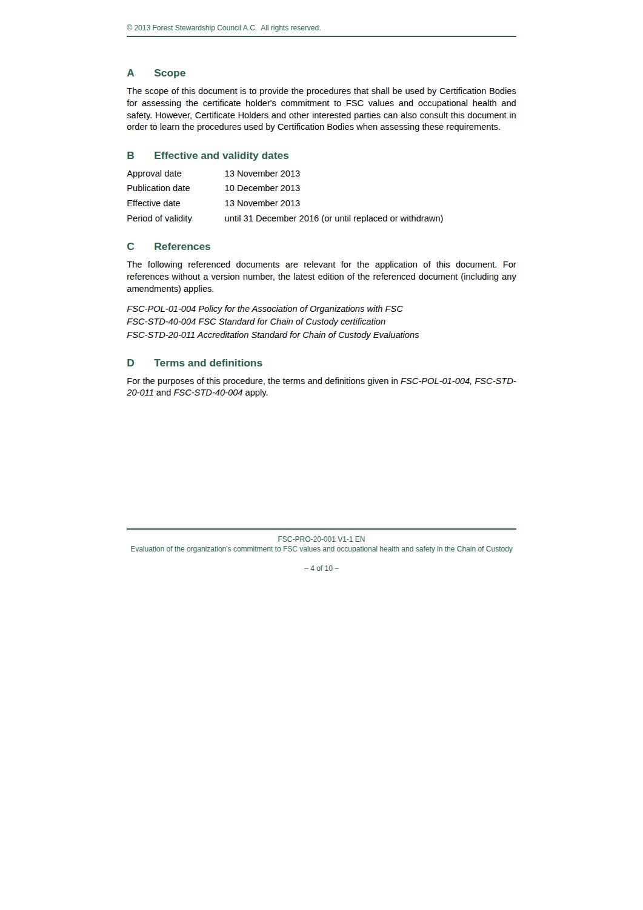© 2013 Forest Stewardship Council A.C. All rights reserved.
AScope
The scope of this document is to provide the procedures that shall be used by Certification Bodies for assessing the certificate holder's commitment to FSC values and occupational health and safety. However, Certificate Holders and other interested parties can also consult this document in order to learn the procedures used by Certification Bodies when assessing these requirements.
BEffective and validity dates
Approval date 13 November 2013
Publication date 10 December 2013
Effective date 13 November 2013
Period of validity until 31 December 2016 (or until replaced or withdrawn)
CReferences
The following referenced documents are relevant for the application of this document. For references without a version number, the latest edition of the referenced document (including any amendments) applies.
FSC-POL-01-004 Policy for the Association of Organizations with FSC
FSC-STD-40-004 FSC Standard for Chain of Custody certification
FSC-STD-20-011 Accreditation Standard for Chain of Custody Evaluations
DTerms and definitions
For the purposes of this procedure, the terms and definitions given in FSC-POL-01-004, FSC-STD-20-011 and FSC-STD-40-004 apply.
FSC-PRO-20-001 V1-1 EN
Evaluation of the organization's commitment to FSC values and occupational health and safety in the Chain of Custody
– 4 of 10 –